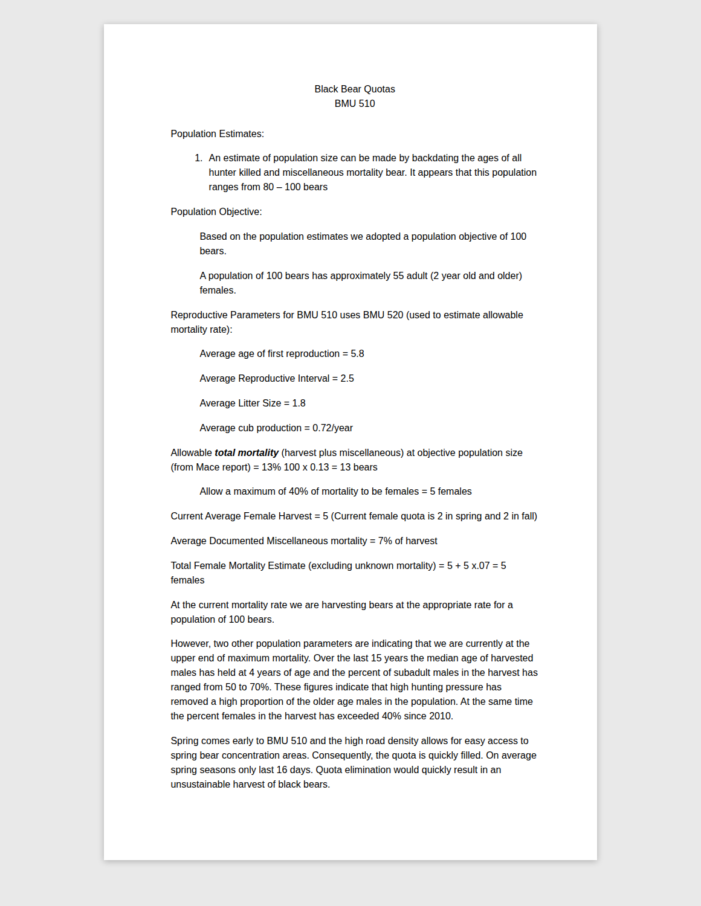Black Bear Quotas
BMU 510
Population Estimates:
An estimate of population size can be made by backdating the ages of all hunter killed and miscellaneous mortality bear. It appears that this population ranges from 80 – 100 bears
Population Objective:
Based on the population estimates we adopted a population objective of 100 bears.
A population of 100 bears has approximately 55 adult (2 year old and older) females.
Reproductive Parameters for BMU 510 uses BMU 520 (used to estimate allowable mortality rate):
Average age of first reproduction = 5.8
Average Reproductive Interval = 2.5
Average Litter Size = 1.8
Average cub production = 0.72/year
Allowable total mortality (harvest plus miscellaneous) at objective population size (from Mace report) = 13% 100 x 0.13 = 13 bears
Allow a maximum of 40% of mortality to be females = 5 females
Current Average Female Harvest = 5 (Current female quota is 2 in spring and 2 in fall)
Average Documented Miscellaneous mortality = 7% of harvest
Total Female Mortality Estimate (excluding unknown mortality) = 5 + 5 x.07 = 5 females
At the current mortality rate we are harvesting bears at the appropriate rate for a population of 100 bears.
However, two other population parameters are indicating that we are currently at the upper end of maximum mortality. Over the last 15 years the median age of harvested males has held at 4 years of age and the percent of subadult males in the harvest has ranged from 50 to 70%. These figures indicate that high hunting pressure has removed a high proportion of the older age males in the population. At the same time the percent females in the harvest has exceeded 40% since 2010.
Spring comes early to BMU 510 and the high road density allows for easy access to spring bear concentration areas. Consequently, the quota is quickly filled. On average spring seasons only last 16 days. Quota elimination would quickly result in an unsustainable harvest of black bears.